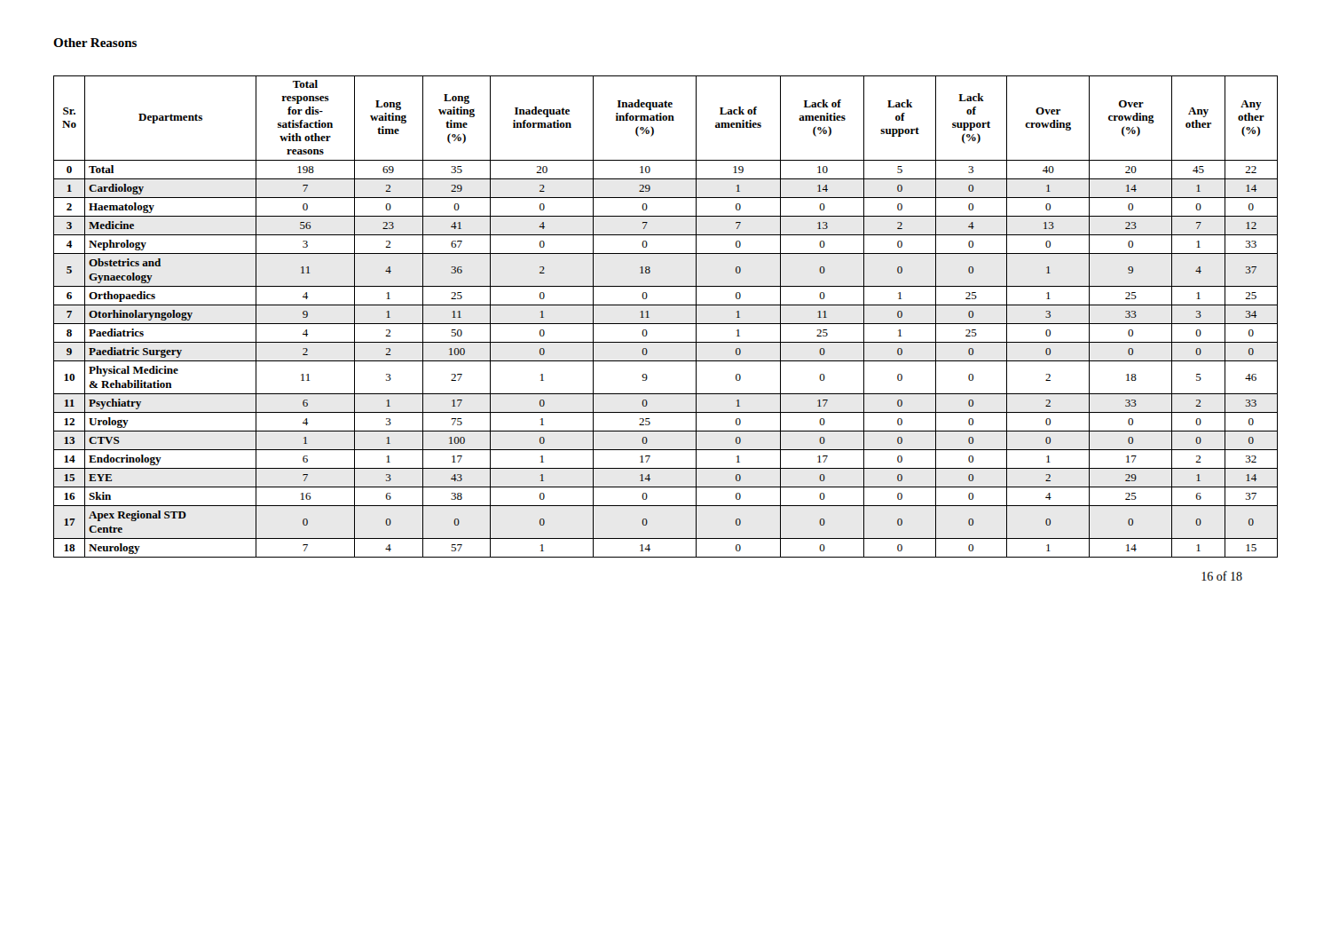Other Reasons
| Sr. No | Departments | Total responses for dis- satisfaction with other reasons | Long waiting time | Long waiting time (%) | Inadequate information | Inadequate information (%) | Lack of amenities | Lack of amenities (%) | Lack of support | Lack of support (%) | Over crowding | Over crowding (%) | Any other | Any other (%) |
| --- | --- | --- | --- | --- | --- | --- | --- | --- | --- | --- | --- | --- | --- | --- |
| 0 | Total | 198 | 69 | 35 | 20 | 10 | 19 | 10 | 5 | 3 | 40 | 20 | 45 | 22 |
| 1 | Cardiology | 7 | 2 | 29 | 2 | 29 | 1 | 14 | 0 | 0 | 1 | 14 | 1 | 14 |
| 2 | Haematology | 0 | 0 | 0 | 0 | 0 | 0 | 0 | 0 | 0 | 0 | 0 | 0 | 0 |
| 3 | Medicine | 56 | 23 | 41 | 4 | 7 | 7 | 13 | 2 | 4 | 13 | 23 | 7 | 12 |
| 4 | Nephrology | 3 | 2 | 67 | 0 | 0 | 0 | 0 | 0 | 0 | 0 | 0 | 1 | 33 |
| 5 | Obstetrics and Gynaecology | 11 | 4 | 36 | 2 | 18 | 0 | 0 | 0 | 0 | 1 | 9 | 4 | 37 |
| 6 | Orthopaedics | 4 | 1 | 25 | 0 | 0 | 0 | 0 | 1 | 25 | 1 | 25 | 1 | 25 |
| 7 | Otorhinolaryngology | 9 | 1 | 11 | 1 | 11 | 1 | 11 | 0 | 0 | 3 | 33 | 3 | 34 |
| 8 | Paediatrics | 4 | 2 | 50 | 0 | 0 | 1 | 25 | 1 | 25 | 0 | 0 | 0 | 0 |
| 9 | Paediatric Surgery | 2 | 2 | 100 | 0 | 0 | 0 | 0 | 0 | 0 | 0 | 0 | 0 | 0 |
| 10 | Physical Medicine & Rehabilitation | 11 | 3 | 27 | 1 | 9 | 0 | 0 | 0 | 0 | 2 | 18 | 5 | 46 |
| 11 | Psychiatry | 6 | 1 | 17 | 0 | 0 | 1 | 17 | 0 | 0 | 2 | 33 | 2 | 33 |
| 12 | Urology | 4 | 3 | 75 | 1 | 25 | 0 | 0 | 0 | 0 | 0 | 0 | 0 | 0 |
| 13 | CTVS | 1 | 1 | 100 | 0 | 0 | 0 | 0 | 0 | 0 | 0 | 0 | 0 | 0 |
| 14 | Endocrinology | 6 | 1 | 17 | 1 | 17 | 1 | 17 | 0 | 0 | 1 | 17 | 2 | 32 |
| 15 | EYE | 7 | 3 | 43 | 1 | 14 | 0 | 0 | 0 | 0 | 2 | 29 | 1 | 14 |
| 16 | Skin | 16 | 6 | 38 | 0 | 0 | 0 | 0 | 0 | 0 | 4 | 25 | 6 | 37 |
| 17 | Apex Regional STD Centre | 0 | 0 | 0 | 0 | 0 | 0 | 0 | 0 | 0 | 0 | 0 | 0 | 0 |
| 18 | Neurology | 7 | 4 | 57 | 1 | 14 | 0 | 0 | 0 | 0 | 1 | 14 | 1 | 15 |
16 of 18